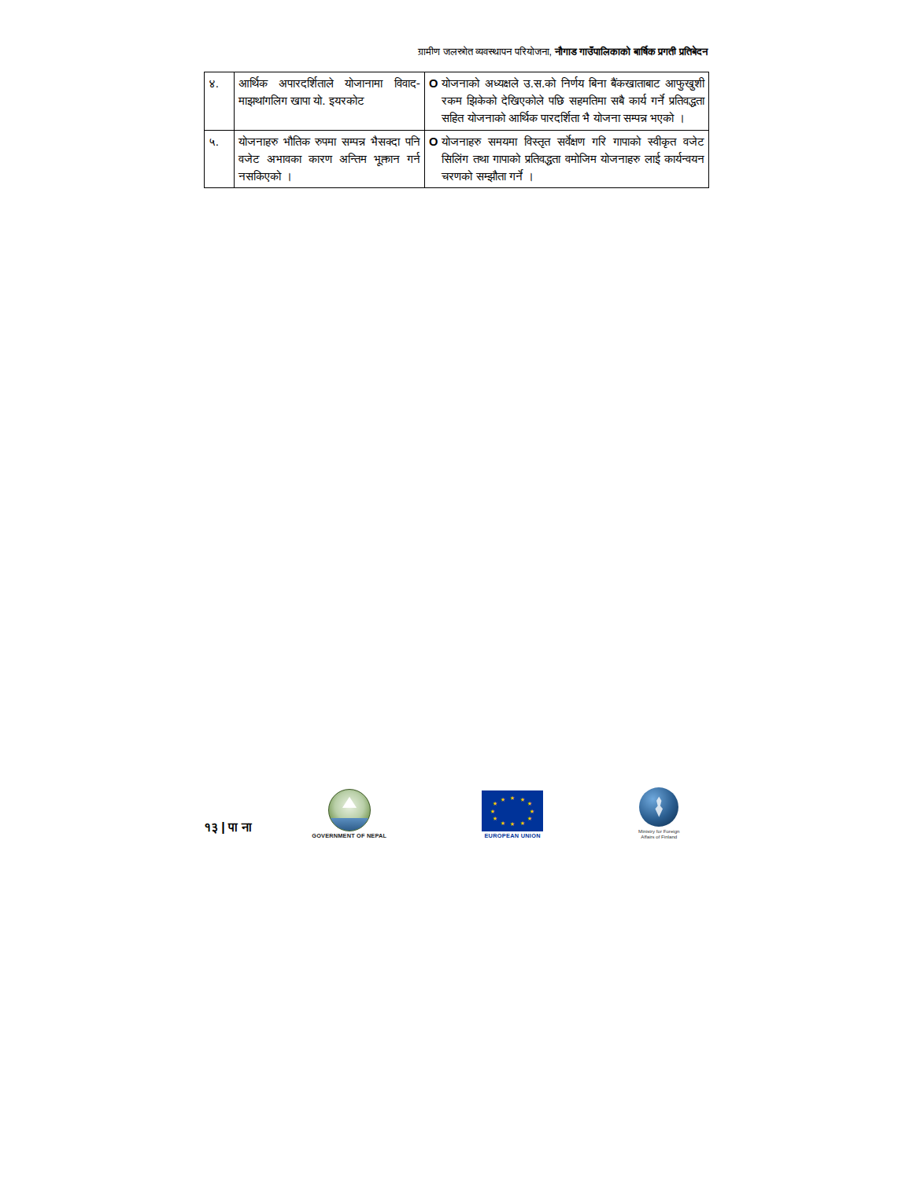ग्रामीण जलस्रोत व्यवस्थापन परियोजना, नौगाड गाउँपालिकाको बार्षिक प्रगती प्रतिबेदन
| ४. | आर्थिक अपारदर्शिताले योजानामा विवाद-माझथांगलिग खापा यो. इयरकोट | O योजनाको अध्यक्षले उ.स.को निर्णय बिना बैंकखाताबाट आफुखुशी रकम झिकेको देखिएकोले पछि सहमतिमा सबै कार्य गर्ने प्रतिवद्धता सहित योजनाको आर्थिक पारदर्शिता भै योजना सम्पन्न भएको । |
| ५. | योजनाहरु भौतिक रुपमा सम्पन्न भैसक्दा पनि वजेट अभावका कारण अन्तिम भूक्तान गर्न नसकिएको । | O योजनाहरु समयमा विस्तृत सर्वेक्षण गरि गापाको स्वीकृत वजेट सिलिंग तथा गापाको प्रतिवद्धता वमोजिम योजनाहरु लाई कार्यन्वयन चरणको सम्झौता गर्ने । |
१३ | पा ना
GOVERNMENT OF NEPAL
★ ★ ★ ★ ★ ★ ★ ★ ★ ★ ★ ★
EUROPEAN UNION
Ministry for Foreign
Affairs of Finland